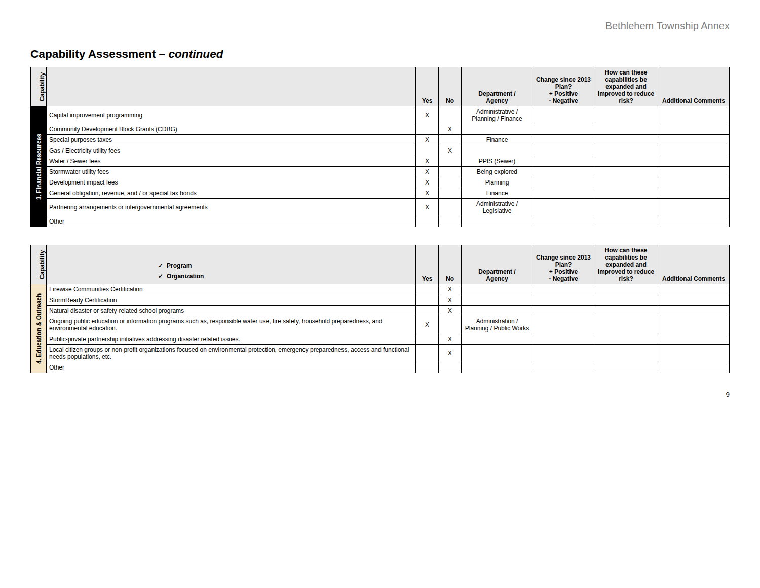Bethlehem Township Annex
Capability Assessment – continued
| Capability | | Yes | No | Department / Agency | Change since 2013 Plan? + Positive - Negative | How can these capabilities be expanded and improved to reduce risk? | Additional Comments |
| --- | --- | --- | --- | --- | --- | --- | --- |
| 3. Financial Resources | Capital improvement programming | X | | Administrative / Planning / Finance | | | |
| Community Development Block Grants (CDBG) | | X | | | | |
| Special purposes taxes | X | | Finance | | | |
| Gas / Electricity utility fees | | X | | | | |
| Water / Sewer fees | X | | PPIS (Sewer) | | | |
| Stormwater utility fees | X | | Being explored | | | |
| Development impact fees | X | | Planning | | | |
| General obligation, revenue, and / or special tax bonds | X | | Finance | | | |
| Partnering arrangements or intergovernmental agreements | X | | Administrative / Legislative | | | |
| Other | | | | | | |
| Capability | ✓ Program ✓ Organization | Yes | No | Department / Agency | Change since 2013 Plan? + Positive - Negative | How can these capabilities be expanded and improved to reduce risk? | Additional Comments |
| --- | --- | --- | --- | --- | --- | --- | --- |
| 4. Education & Outreach | Firewise Communities Certification | | X | | | | |
| StormReady Certification | | X | | | | |
| Natural disaster or safety-related school programs | | X | | | | |
| Ongoing public education or information programs such as, responsible water use, fire safety, household preparedness, and environmental education. | X | | Administration / Planning / Public Works | | | |
| Public-private partnership initiatives addressing disaster related issues. | | X | | | | |
| Local citizen groups or non-profit organizations focused on environmental protection, emergency preparedness, access and functional needs populations, etc. | | X | | | | |
| Other | | | | | | |
9